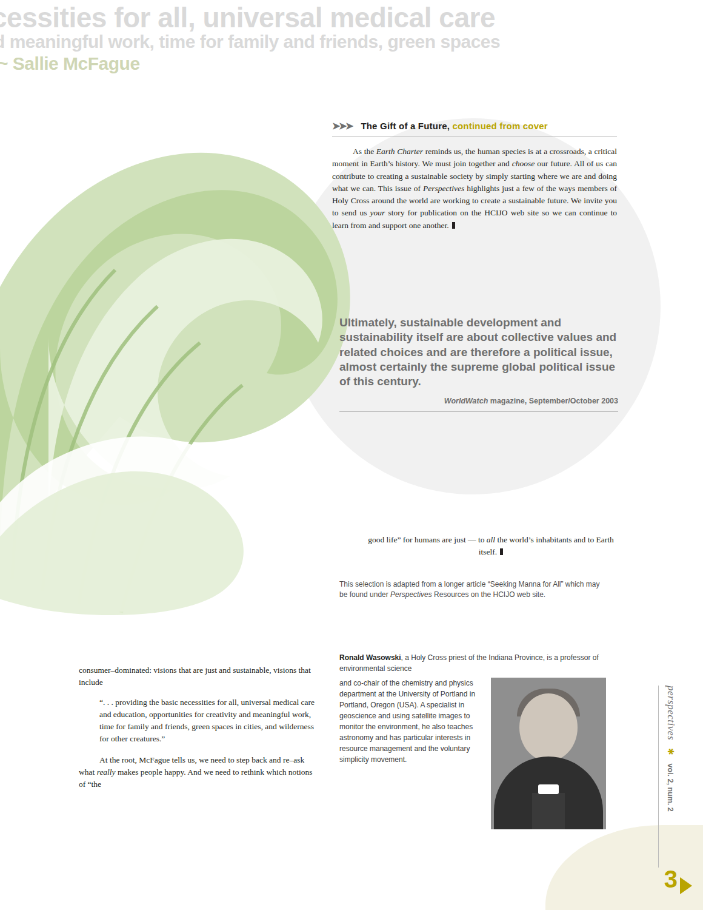cessities for all, universal medical care
d meaningful work, time for family and friends, green spaces
~ Sallie McFague
➤➤➤ The Gift of a Future, continued from cover
As the Earth Charter reminds us, the human species is at a crossroads, a critical moment in Earth’s history. We must join together and choose our future. All of us can contribute to creating a sustainable society by simply starting where we are and doing what we can. This issue of Perspectives highlights just a few of the ways members of Holy Cross around the world are working to create a sustainable future. We invite you to send us your story for publication on the HCIJO web site so we can continue to learn from and support one another.
Ultimately, sustainable development and sustainability itself are about collective values and related choices and are therefore a political issue, almost certainly the supreme global political issue of this century.
WorldWatch magazine, September/October 2003
good life” for humans are just — to all the world’s inhabitants and to Earth itself.
This selection is adapted from a longer article “Seeking Manna for All” which may be found under Perspectives Resources on the HCIJO web site.
Ronald Wasowski, a Holy Cross priest of the Indiana Province, is a professor of environmental science
and co-chair of the chemistry and physics department at the University of Portland in Portland, Oregon (USA). A specialist in geoscience and using satellite images to monitor the environment, he also teaches astronomy and has particular interests in resource management and the voluntary simplicity movement.
consumer–dominated: visions that are just and sustainable, visions that include
“. . . providing the basic necessities for all, universal medical care and education, opportunities for creativity and meaningful work, time for family and friends, green spaces in cities, and wilderness for other creatures.”
At the root, McFague tells us, we need to step back and re–ask what really makes people happy. And we need to rethink which notions of “the
perspectives ✱ vol. 2, num. 2
3